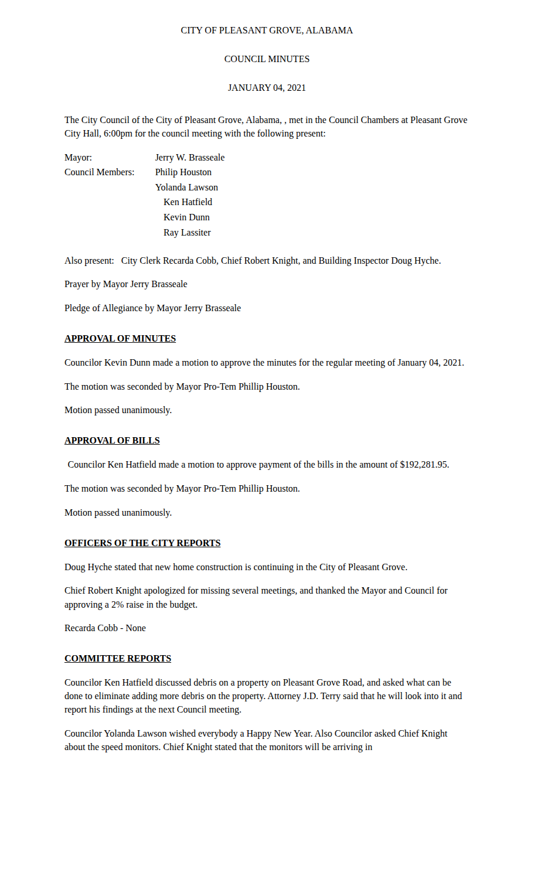CITY OF PLEASANT GROVE, ALABAMA
COUNCIL MINUTES
JANUARY 04, 2021
The City Council of the City of Pleasant Grove, Alabama, , met in the Council Chambers at Pleasant Grove City Hall, 6:00pm for the council meeting with the following present:
| Mayor: | Jerry W. Brasseale |
| Council Members: | Philip Houston |
| | Yolanda Lawson |
| | Ken Hatfield |
| | Kevin Dunn |
| | Ray Lassiter |
Also present: City Clerk Recarda Cobb, Chief Robert Knight, and Building Inspector Doug Hyche.
Prayer by Mayor Jerry Brasseale
Pledge of Allegiance by Mayor Jerry Brasseale
APPROVAL OF MINUTES
Councilor Kevin Dunn made a motion to approve the minutes for the regular meeting of January 04, 2021.
The motion was seconded by Mayor Pro-Tem Phillip Houston.
Motion passed unanimously.
APPROVAL OF BILLS
Councilor Ken Hatfield made a motion to approve payment of the bills in the amount of $192,281.95.
The motion was seconded by Mayor Pro-Tem Phillip Houston.
Motion passed unanimously.
OFFICERS OF THE CITY REPORTS
Doug Hyche stated that new home construction is continuing in the City of Pleasant Grove.
Chief Robert Knight apologized for missing several meetings, and thanked the Mayor and Council for approving a 2% raise in the budget.
Recarda Cobb - None
COMMITTEE REPORTS
Councilor Ken Hatfield discussed debris on a property on Pleasant Grove Road, and asked what can be done to eliminate adding more debris on the property. Attorney J.D. Terry said that he will look into it and report his findings at the next Council meeting.
Councilor Yolanda Lawson wished everybody a Happy New Year. Also Councilor asked Chief Knight about the speed monitors. Chief Knight stated that the monitors will be arriving in